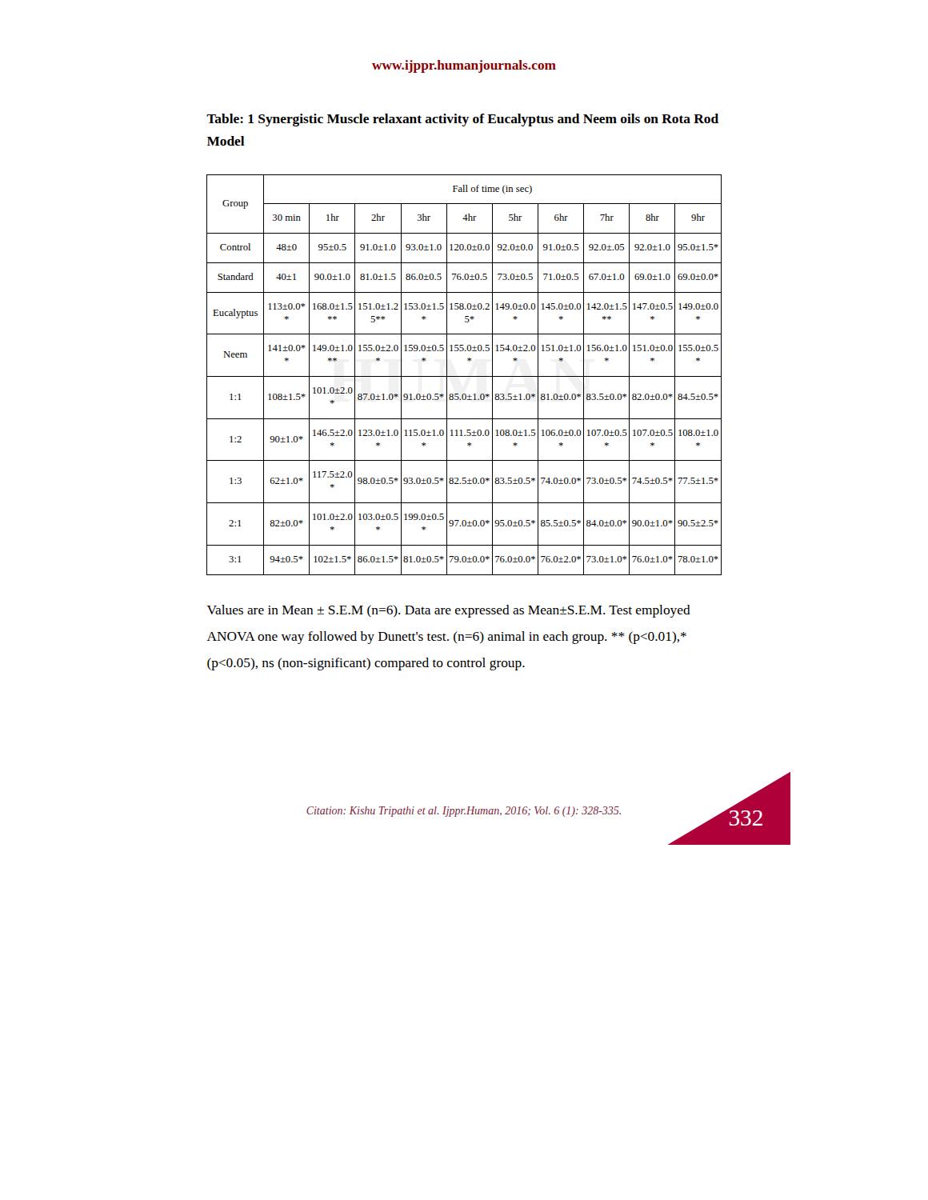HUMAN
www.ijppr.humanjournals.com
Table: 1 Synergistic Muscle relaxant activity of Eucalyptus and Neem oils on Rota Rod Model
| Group | Fall of time (in sec) |
| --- | --- |
| 30 min | 1hr | 2hr | 3hr | 4hr | 5hr | 6hr | 7hr | 8hr | 9hr |
| Control | 48±0 | 95±0.5 | 91.0±1.0 | 93.0±1.0 | 120.0±0.0 | 92.0±0.0 | 91.0±0.5 | 92.0±.05 | 92.0±1.0 | 95.0±1.5* |
| Standard | 40±1 | 90.0±1.0 | 81.0±1.5 | 86.0±0.5 | 76.0±0.5 | 73.0±0.5 | 71.0±0.5 | 67.0±1.0 | 69.0±1.0 | 69.0±0.0* |
| Eucalyptus | 113±0.0** | 168.0±1.5** | 151.0±1.25** | 153.0±1.5* | 158.0±0.25* | 149.0±0.0* | 145.0±0.0* | 142.0±1.5** | 147.0±0.5* | 149.0±0.0* |
| Neem | 141±0.0** | 149.0±1.0** | 155.0±2.0* | 159.0±0.5* | 155.0±0.5* | 154.0±2.0* | 151.0±1.0* | 156.0±1.0* | 151.0±0.0* | 155.0±0.5* |
| 1:1 | 108±1.5* | 101.0±2.0* | 87.0±1.0* | 91.0±0.5* | 85.0±1.0* | 83.5±1.0* | 81.0±0.0* | 83.5±0.0* | 82.0±0.0* | 84.5±0.5* |
| 1:2 | 90±1.0* | 146.5±2.0* | 123.0±1.0* | 115.0±1.0* | 111.5±0.0* | 108.0±1.5* | 106.0±0.0* | 107.0±0.5* | 107.0±0.5* | 108.0±1.0* |
| 1:3 | 62±1.0* | 117.5±2.0* | 98.0±0.5* | 93.0±0.5* | 82.5±0.0* | 83.5±0.5* | 74.0±0.0* | 73.0±0.5* | 74.5±0.5* | 77.5±1.5* |
| 2:1 | 82±0.0* | 101.0±2.0* | 103.0±0.5* | 199.0±0.5* | 97.0±0.0* | 95.0±0.5* | 85.5±0.5* | 84.0±0.0* | 90.0±1.0* | 90.5±2.5* |
| 3:1 | 94±0.5* | 102±1.5* | 86.0±1.5* | 81.0±0.5* | 79.0±0.0* | 76.0±0.0* | 76.0±2.0* | 73.0±1.0* | 76.0±1.0* | 78.0±1.0* |
Values are in Mean ± S.E.M (n=6). Data are expressed as Mean±S.E.M. Test employed ANOVA one way followed by Dunett's test. (n=6) animal in each group. ** (p<0.01),*(p<0.05), ns (non-significant) compared to control group.
Citation: Kishu Tripathi et al. Ijppr.Human, 2016; Vol. 6 (1): 328-335.
332